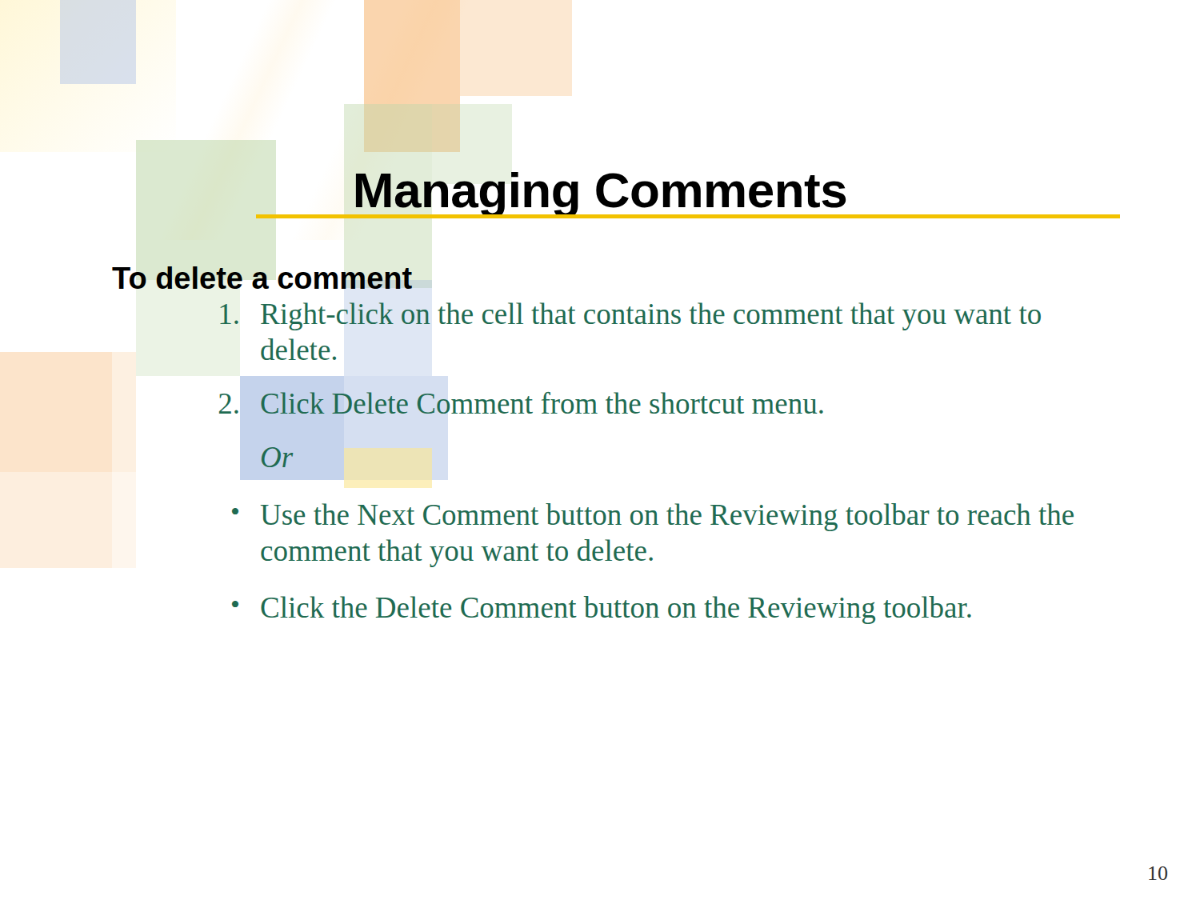Managing Comments
To delete a comment
1. Right-click on the cell that contains the comment that you want to delete.
2. Click Delete Comment from the shortcut menu.
Or
•Use the Next Comment button on the Reviewing toolbar to reach the comment that you want to delete.
•Click the Delete Comment button on the Reviewing toolbar.
10